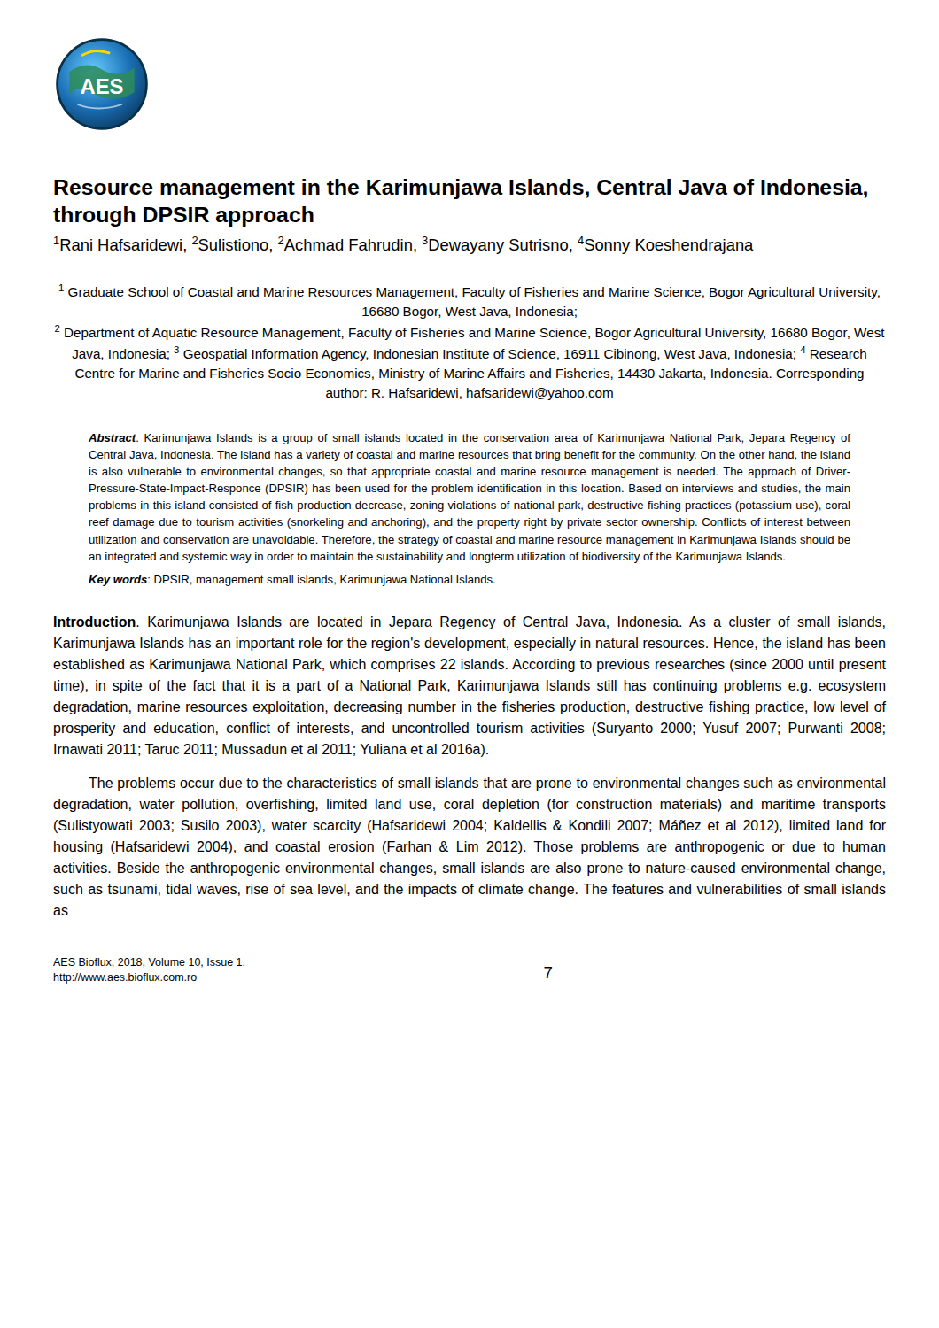Resource management in the Karimunjawa Islands, Central Java of Indonesia, through DPSIR approach
1Rani Hafsaridewi, 2Sulistiono, 2Achmad Fahrudin, 3Dewayany Sutrisno, 4Sonny Koeshendrajana
1 Graduate School of Coastal and Marine Resources Management, Faculty of Fisheries and Marine Science, Bogor Agricultural University, 16680 Bogor, West Java, Indonesia;
2 Department of Aquatic Resource Management, Faculty of Fisheries and Marine Science, Bogor Agricultural University, 16680 Bogor, West Java, Indonesia; 3 Geospatial Information Agency, Indonesian Institute of Science, 16911 Cibinong, West Java, Indonesia; 4 Research Centre for Marine and Fisheries Socio Economics, Ministry of Marine Affairs and Fisheries, 14430 Jakarta, Indonesia. Corresponding author: R. Hafsaridewi, hafsaridewi@yahoo.com
Abstract. Karimunjawa Islands is a group of small islands located in the conservation area of Karimunjawa National Park, Jepara Regency of Central Java, Indonesia. The island has a variety of coastal and marine resources that bring benefit for the community. On the other hand, the island is also vulnerable to environmental changes, so that appropriate coastal and marine resource management is needed. The approach of Driver-Pressure-State-Impact-Responce (DPSIR) has been used for the problem identification in this location. Based on interviews and studies, the main problems in this island consisted of fish production decrease, zoning violations of national park, destructive fishing practices (potassium use), coral reef damage due to tourism activities (snorkeling and anchoring), and the property right by private sector ownership. Conflicts of interest between utilization and conservation are unavoidable. Therefore, the strategy of coastal and marine resource management in Karimunjawa Islands should be an integrated and systemic way in order to maintain the sustainability and longterm utilization of biodiversity of the Karimunjawa Islands.
Key words: DPSIR, management small islands, Karimunjawa National Islands.
Introduction. Karimunjawa Islands are located in Jepara Regency of Central Java, Indonesia. As a cluster of small islands, Karimunjawa Islands has an important role for the region's development, especially in natural resources. Hence, the island has been established as Karimunjawa National Park, which comprises 22 islands. According to previous researches (since 2000 until present time), in spite of the fact that it is a part of a National Park, Karimunjawa Islands still has continuing problems e.g. ecosystem degradation, marine resources exploitation, decreasing number in the fisheries production, destructive fishing practice, low level of prosperity and education, conflict of interests, and uncontrolled tourism activities (Suryanto 2000; Yusuf 2007; Purwanti 2008; Irnawati 2011; Taruc 2011; Mussadun et al 2011; Yuliana et al 2016a).
The problems occur due to the characteristics of small islands that are prone to environmental changes such as environmental degradation, water pollution, overfishing, limited land use, coral depletion (for construction materials) and maritime transports (Sulistyowati 2003; Susilo 2003), water scarcity (Hafsaridewi 2004; Kaldellis & Kondili 2007; Máñez et al 2012), limited land for housing (Hafsaridewi 2004), and coastal erosion (Farhan & Lim 2012). Those problems are anthropogenic or due to human activities. Beside the anthropogenic environmental changes, small islands are also prone to nature-caused environmental change, such as tsunami, tidal waves, rise of sea level, and the impacts of climate change. The features and vulnerabilities of small islands as
AES Bioflux, 2018, Volume 10, Issue 1.
http://www.aes.bioflux.com.ro
7